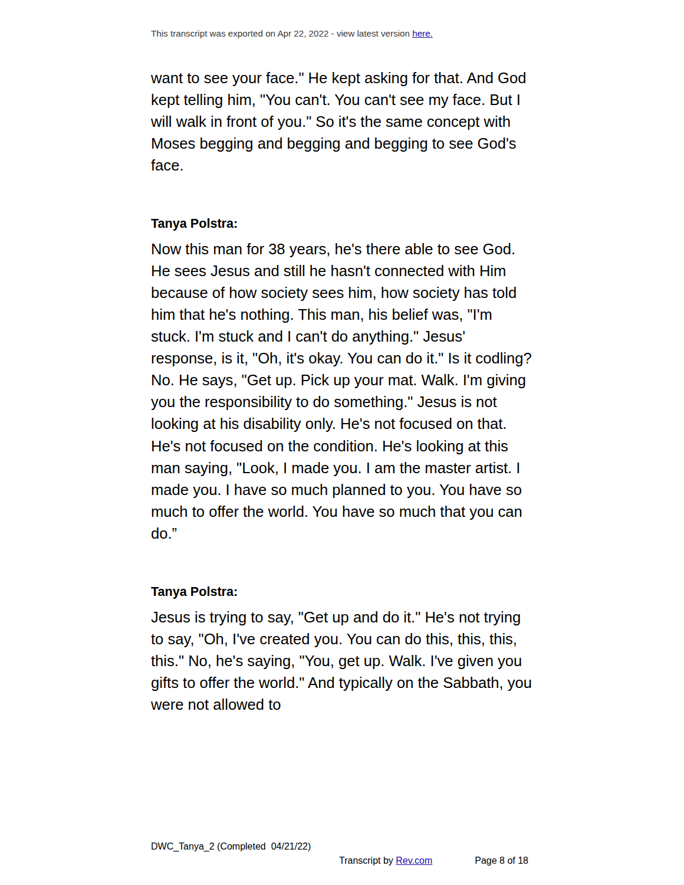This transcript was exported on Apr 22, 2022 - view latest version here.
want to see your face." He kept asking for that. And God kept telling him, "You can't. You can't see my face. But I will walk in front of you." So it's the same concept with Moses begging and begging and begging to see God's face.
Tanya Polstra:
Now this man for 38 years, he's there able to see God. He sees Jesus and still he hasn't connected with Him because of how society sees him, how society has told him that he's nothing. This man, his belief was, "I'm stuck. I'm stuck and I can't do anything." Jesus' response, is it, "Oh, it's okay. You can do it." Is it codling? No. He says, "Get up. Pick up your mat. Walk. I'm giving you the responsibility to do something." Jesus is not looking at his disability only. He's not focused on that. He's not focused on the condition. He's looking at this man saying, "Look, I made you. I am the master artist. I made you. I have so much planned to you. You have so much to offer the world. You have so much that you can do.”
Tanya Polstra:
Jesus is trying to say, "Get up and do it." He's not trying to say, "Oh, I've created you. You can do this, this, this, this." No, he's saying, "You, get up. Walk. I've given you gifts to offer the world." And typically on the Sabbath, you were not allowed to
DWC_Tanya_2 (Completed 04/21/22)
Transcript by Rev.com Page 8 of 18